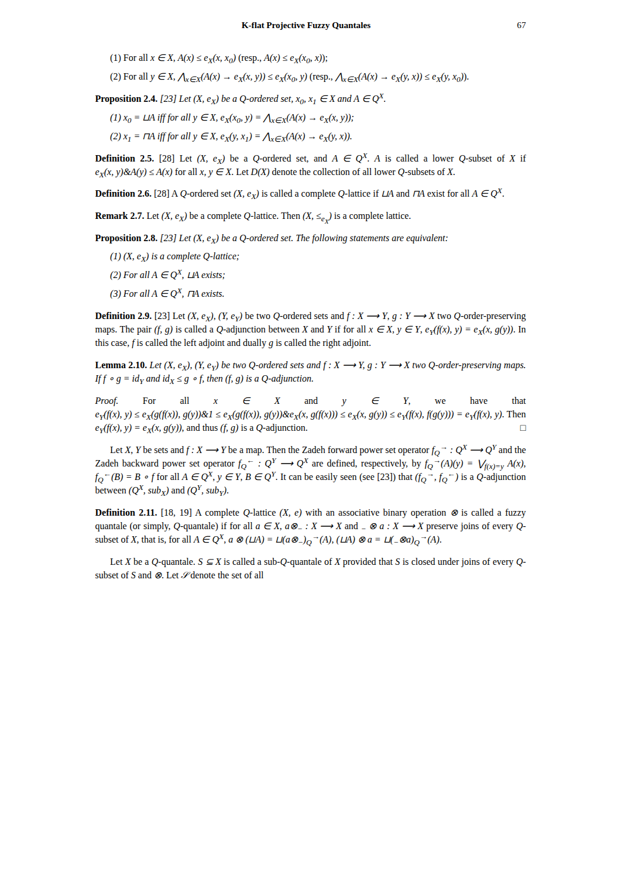K-flat Projective Fuzzy Quantales 67
(1) For all x ∈ X, A(x) ≤ eX(x, x0) (resp., A(x) ≤ eX(x0, x));
(2) For all y ∈ X, ⋀x∈X(A(x) → eX(x, y)) ≤ eX(x0, y) (resp., ⋀x∈X(A(x) → eX(y, x)) ≤ eX(y, x0)).
Proposition 2.4. [23] Let (X, eX) be a Q-ordered set, x0, x1 ∈ X and A ∈ QX.
(1) x0 = ⊔A iff for all y ∈ X, eX(x0, y) = ⋀x∈X(A(x) → eX(x, y));
(2) x1 = ⊓A iff for all y ∈ X, eX(y, x1) = ⋀x∈X(A(x) → eX(y, x)).
Definition 2.5. [28] Let (X, eX) be a Q-ordered set, and A ∈ QX. A is called a lower Q-subset of X if eX(x, y)&A(y) ≤ A(x) for all x, y ∈ X. Let D(X) denote the collection of all lower Q-subsets of X.
Definition 2.6. [28] A Q-ordered set (X, eX) is called a complete Q-lattice if ⊔A and ⊓A exist for all A ∈ QX.
Remark 2.7. Let (X, eX) be a complete Q-lattice. Then (X, ≤eX) is a complete lattice.
Proposition 2.8. [23] Let (X, eX) be a Q-ordered set. The following statements are equivalent:
(1) (X, eX) is a complete Q-lattice;
(2) For all A ∈ QX, ⊔A exists;
(3) For all A ∈ QX, ⊓A exists.
Definition 2.9. [23] Let (X, eX), (Y, eY) be two Q-ordered sets and f : X ⟶ Y, g : Y ⟶ X two Q-order-preserving maps. The pair (f, g) is called a Q-adjunction between X and Y if for all x ∈ X, y ∈ Y, eY(f(x), y) = eX(x, g(y)). In this case, f is called the left adjoint and dually g is called the right adjoint.
Lemma 2.10. Let (X, eX), (Y, eY) be two Q-ordered sets and f : X ⟶ Y, g : Y ⟶ X two Q-order-preserving maps. If f ∘ g = idY and idX ≤ g ∘ f, then (f, g) is a Q-adjunction.
Proof. For all x ∈ X and y ∈ Y, we have that eY(f(x), y) ≤ eX(g(f(x)), g(y))&1 ≤ eX(g(f(x)), g(y))&eX(x, g(f(x))) ≤ eX(x, g(y)) ≤ eY(f(x), f(g(y))) = eY(f(x), y). Then eY(f(x), y) = eX(x, g(y)), and thus (f, g) is a Q-adjunction. □
Let X, Y be sets and f : X ⟶ Y be a map. Then the Zadeh forward power set operator fQ→ : QX ⟶ QY and the Zadeh backward power set operator fQ← : QY ⟶ QX are defined, respectively, by fQ→(A)(y) = ⋁f(x)=y A(x), fQ←(B) = B ∘ f for all A ∈ QX, y ∈ Y, B ∈ QY. It can be easily seen (see [23]) that (fQ→, fQ←) is a Q-adjunction between (QX, subX) and (QY, subY).
Definition 2.11. [18, 19] A complete Q-lattice (X, e) with an associative binary operation ⊗ is called a fuzzy quantale (or simply, Q-quantale) if for all a ∈ X, a⊗− : X ⟶ X and − ⊗ a : X ⟶ X preserve joins of every Q-subset of X, that is, for all A ∈ QX, a ⊗ (⊔A) = ⊔(a⊗−)Q→(A), (⊔A) ⊗ a = ⊔(−⊗a)Q→(A).
Let X be a Q-quantale. S ⊆ X is called a sub-Q-quantale of X provided that S is closed under joins of every Q-subset of S and ⊗. Let 𝒮 denote the set of all